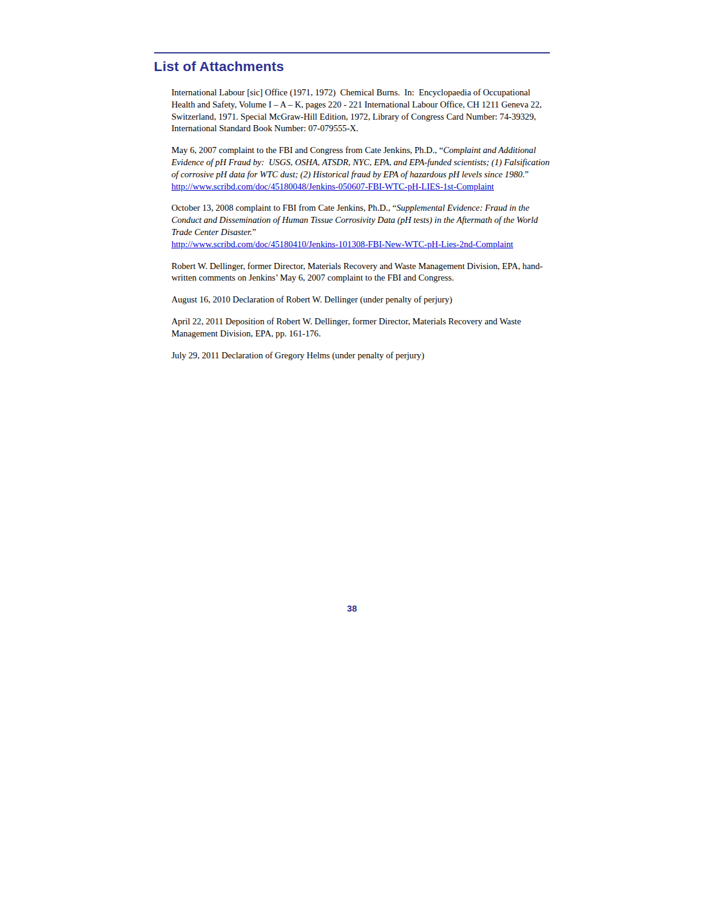List of Attachments
International Labour [sic] Office (1971, 1972) Chemical Burns. In: Encyclopaedia of Occupational Health and Safety, Volume I – A – K, pages 220 - 221 International Labour Office, CH 1211 Geneva 22, Switzerland, 1971. Special McGraw-Hill Edition, 1972, Library of Congress Card Number: 74-39329, International Standard Book Number: 07-079555-X.
May 6, 2007 complaint to the FBI and Congress from Cate Jenkins, Ph.D., “Complaint and Additional Evidence of pH Fraud by: USGS, OSHA, ATSDR, NYC, EPA, and EPA-funded scientists; (1) Falsification of corrosive pH data for WTC dust; (2) Historical fraud by EPA of hazardous pH levels since 1980.”
http://www.scribd.com/doc/45180048/Jenkins-050607-FBI-WTC-pH-LIES-1st-Complaint
October 13, 2008 complaint to FBI from Cate Jenkins, Ph.D., “Supplemental Evidence: Fraud in the Conduct and Dissemination of Human Tissue Corrosivity Data (pH tests) in the Aftermath of the World Trade Center Disaster.”
http://www.scribd.com/doc/45180410/Jenkins-101308-FBI-New-WTC-pH-Lies-2nd-Complaint
Robert W. Dellinger, former Director, Materials Recovery and Waste Management Division, EPA, hand-written comments on Jenkins’ May 6, 2007 complaint to the FBI and Congress.
August 16, 2010 Declaration of Robert W. Dellinger (under penalty of perjury)
April 22, 2011 Deposition of Robert W. Dellinger, former Director, Materials Recovery and Waste Management Division, EPA, pp. 161-176.
July 29, 2011 Declaration of Gregory Helms (under penalty of perjury)
38